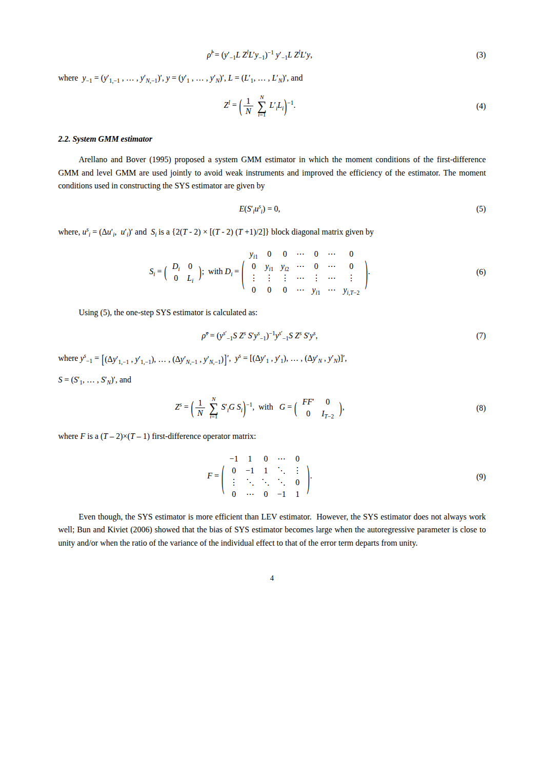ρ̂l = (y′−1L ZlL′y−1)−1 y′−1L ZlL′y,
(3)
where y−1 = (y′1,−1 , … , y′N,−1)′, y = (y′1 , … , y′N)′, L = (L′1, … , L′N)′, and
Zl = ( 1 N N∑i=1 L′iLi ) −1.
(4)
2.2. System GMM estimator
Arellano and Bover (1995) proposed a system GMM estimator in which the moment conditions of the first-difference GMM and level GMM are used jointly to avoid weak instruments and improved the efficiency of the estimator. The moment conditions used in constructing the SYS estimator are given by
E(S′iusi) = 0,
(5)
where, usi = (Δu′i, u′i)′ and Si is a {2(T - 2) × [(T - 2) (T +1)/2]} block diagonal matrix given by
Si = (
| D i | 0 |
| 0 | L i |
) ; with Di = (
| y i 1 | 0 | 0 | ⋯ | 0 | ⋯ | 0 |
| 0 | y i 1 | y i 2 | ⋯ | 0 | ⋯ | 0 |
| ⋮ | ⋮ | ⋮ | ⋯ | ⋮ | ⋯ | ⋮ |
| 0 | 0 | 0 | ⋯ | y i 1 | ⋯ | y i , T −2 |
) .
(6)
Using (5), the one-step SYS estimator is calculated as:
ρ̂s = (ys′−1S Zs S′ys−1)−1ys′−1S Zs S′ys,
(7)
where ys−1 = [(Δy′1,−1 , y′1,−1), … , (Δy′N,−1 , y′N,−1)]′, ys = [(Δy′1 , y′1), … , (Δy′N , y′N)]′,
S = (S′1, … , S′N)′, and
Zs = ( 1 N N∑i=1 S′iG Si ) −1, with G = (
| FF ′ | 0 |
| 0 | I T −2 |
) ,
(8)
where F is a (T – 2)×(T – 1) first-difference operator matrix:
F = (
| −1 | 1 | 0 | ⋯ | 0 |
| 0 | −1 | 1 | ⋱ | ⋮ |
| ⋮ | ⋱ | ⋱ | ⋱ | 0 |
| 0 | ⋯ | 0 | −1 | 1 |
) .
(9)
Even though, the SYS estimator is more efficient than LEV estimator. However, the SYS estimator does not always work well; Bun and Kiviet (2006) showed that the bias of SYS estimator becomes large when the autoregressive parameter is close to unity and/or when the ratio of the variance of the individual effect to that of the error term departs from unity.
4